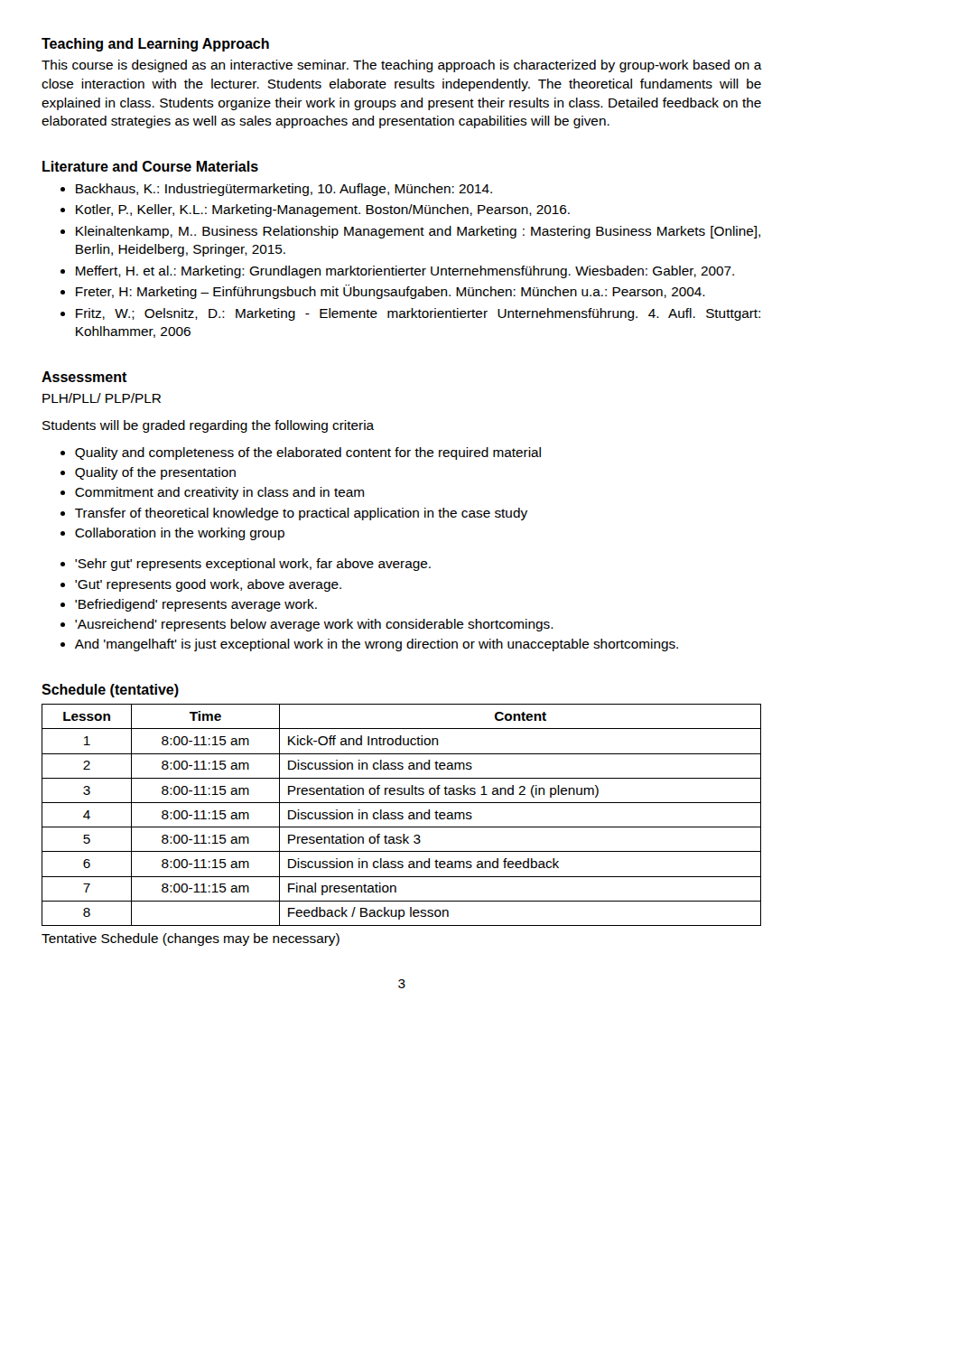Teaching and Learning Approach
This course is designed as an interactive seminar. The teaching approach is characterized by group-work based on a close interaction with the lecturer. Students elaborate results independently. The theoretical fundaments will be explained in class. Students organize their work in groups and present their results in class. Detailed feedback on the elaborated strategies as well as sales approaches and presentation capabilities will be given.
Literature and Course Materials
Backhaus, K.: Industriegütermarketing, 10. Auflage, München: 2014.
Kotler, P., Keller, K.L.: Marketing-Management. Boston/München, Pearson, 2016.
Kleinaltenkamp, M.. Business Relationship Management and Marketing : Mastering Business Markets [Online], Berlin, Heidelberg, Springer, 2015.
Meffert, H. et al.: Marketing: Grundlagen marktorientierter Unternehmensführung. Wiesbaden: Gabler, 2007.
Freter, H: Marketing – Einführungsbuch mit Übungsaufgaben. München: München u.a.: Pearson, 2004.
Fritz, W.; Oelsnitz, D.: Marketing - Elemente marktorientierter Unternehmensführung. 4. Aufl. Stuttgart: Kohlhammer, 2006
Assessment
PLH/PLL/ PLP/PLR
Students will be graded regarding the following criteria
Quality and completeness of the elaborated content for the required material
Quality of the presentation
Commitment and creativity in class and in team
Transfer of theoretical knowledge to practical application in the case study
Collaboration in the working group
'Sehr gut' represents exceptional work, far above average.
'Gut' represents good work, above average.
'Befriedigend' represents average work.
'Ausreichend' represents below average work with considerable shortcomings.
And 'mangelhaft' is just exceptional work in the wrong direction or with unacceptable shortcomings.
Schedule (tentative)
Tentative Schedule (changes may be necessary)
| Lesson | Time | Content |
| --- | --- | --- |
| 1 | 8:00-11:15 am | Kick-Off and Introduction |
| 2 | 8:00-11:15 am | Discussion in class and teams |
| 3 | 8:00-11:15 am | Presentation of results of tasks 1 and 2 (in plenum) |
| 4 | 8:00-11:15 am | Discussion in class and teams |
| 5 | 8:00-11:15 am | Presentation of task 3 |
| 6 | 8:00-11:15 am | Discussion in class and teams and feedback |
| 7 | 8:00-11:15 am | Final presentation |
| 8 | | Feedback / Backup lesson |
3